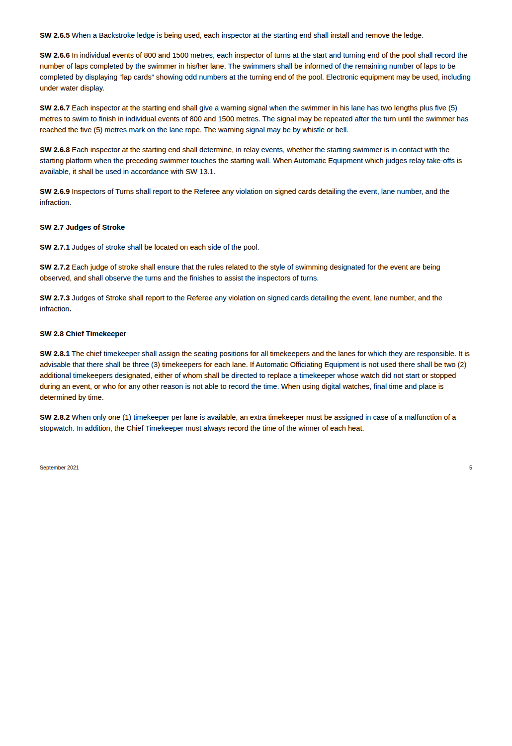SW 2.6.5 When a Backstroke ledge is being used, each inspector at the starting end shall install and remove the ledge.
SW 2.6.6 In individual events of 800 and 1500 metres, each inspector of turns at the start and turning end of the pool shall record the number of laps completed by the swimmer in his/her lane. The swimmers shall be informed of the remaining number of laps to be completed by displaying “lap cards” showing odd numbers at the turning end of the pool. Electronic equipment may be used, including under water display.
SW 2.6.7 Each inspector at the starting end shall give a warning signal when the swimmer in his lane has two lengths plus five (5) metres to swim to finish in individual events of 800 and 1500 metres. The signal may be repeated after the turn until the swimmer has reached the five (5) metres mark on the lane rope. The warning signal may be by whistle or bell.
SW 2.6.8 Each inspector at the starting end shall determine, in relay events, whether the starting swimmer is in contact with the starting platform when the preceding swimmer touches the starting wall. When Automatic Equipment which judges relay take-offs is available, it shall be used in accordance with SW 13.1.
SW 2.6.9 Inspectors of Turns shall report to the Referee any violation on signed cards detailing the event, lane number, and the infraction.
SW 2.7 Judges of Stroke
SW 2.7.1 Judges of stroke shall be located on each side of the pool.
SW 2.7.2 Each judge of stroke shall ensure that the rules related to the style of swimming designated for the event are being observed, and shall observe the turns and the finishes to assist the inspectors of turns.
SW 2.7.3 Judges of Stroke shall report to the Referee any violation on signed cards detailing the event, lane number, and the infraction.
SW 2.8 Chief Timekeeper
SW 2.8.1 The chief timekeeper shall assign the seating positions for all timekeepers and the lanes for which they are responsible. It is advisable that there shall be three (3) timekeepers for each lane. If Automatic Officiating Equipment is not used there shall be two (2) additional timekeepers designated, either of whom shall be directed to replace a timekeeper whose watch did not start or stopped during an event, or who for any other reason is not able to record the time. When using digital watches, final time and place is determined by time.
SW 2.8.2 When only one (1) timekeeper per lane is available, an extra timekeeper must be assigned in case of a malfunction of a stopwatch. In addition, the Chief Timekeeper must always record the time of the winner of each heat.
September 2021 5